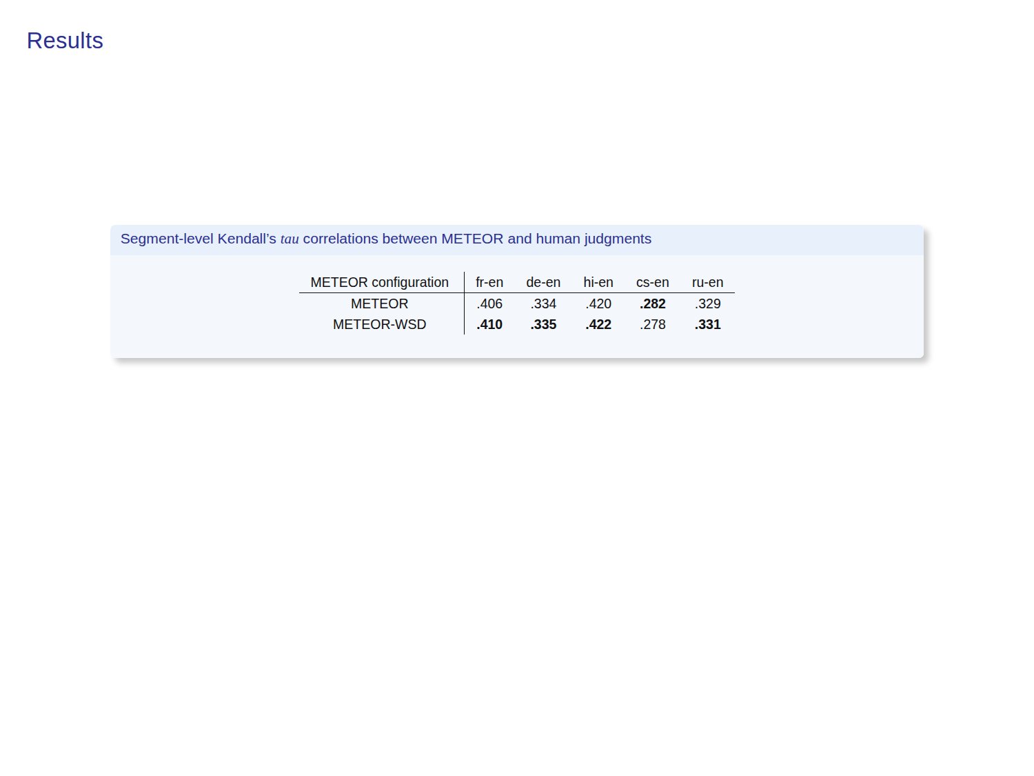Results
Segment-level Kendall’s tau correlations between METEOR and human judgments
| METEOR configuration | fr-en | de-en | hi-en | cs-en | ru-en |
| --- | --- | --- | --- | --- | --- |
| METEOR | .406 | .334 | .420 | .282 | .329 |
| METEOR-WSD | .410 | .335 | .422 | .278 | .331 |